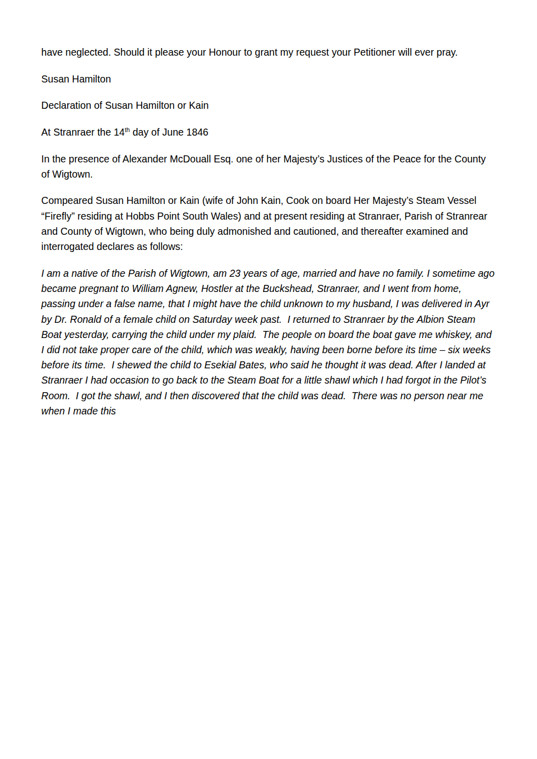have neglected. Should it please your Honour to grant my request your Petitioner will ever pray.
Susan Hamilton
Declaration of Susan Hamilton or Kain
At Stranraer the 14th day of June 1846
In the presence of Alexander McDouall Esq. one of her Majesty’s Justices of the Peace for the County of Wigtown.
Compeared Susan Hamilton or Kain (wife of John Kain, Cook on board Her Majesty’s Steam Vessel “Firefly” residing at Hobbs Point South Wales) and at present residing at Stranraer, Parish of Stranrear and County of Wigtown, who being duly admonished and cautioned, and thereafter examined and interrogated declares as follows:
I am a native of the Parish of Wigtown, am 23 years of age, married and have no family. I sometime ago became pregnant to William Agnew, Hostler at the Buckshead, Stranraer, and I went from home, passing under a false name, that I might have the child unknown to my husband, I was delivered in Ayr by Dr. Ronald of a female child on Saturday week past. I returned to Stranraer by the Albion Steam Boat yesterday, carrying the child under my plaid. The people on board the boat gave me whiskey, and I did not take proper care of the child, which was weakly, having been borne before its time – six weeks before its time. I shewed the child to Esekial Bates, who said he thought it was dead. After I landed at Stranraer I had occasion to go back to the Steam Boat for a little shawl which I had forgot in the Pilot’s Room. I got the shawl, and I then discovered that the child was dead. There was no person near me when I made this